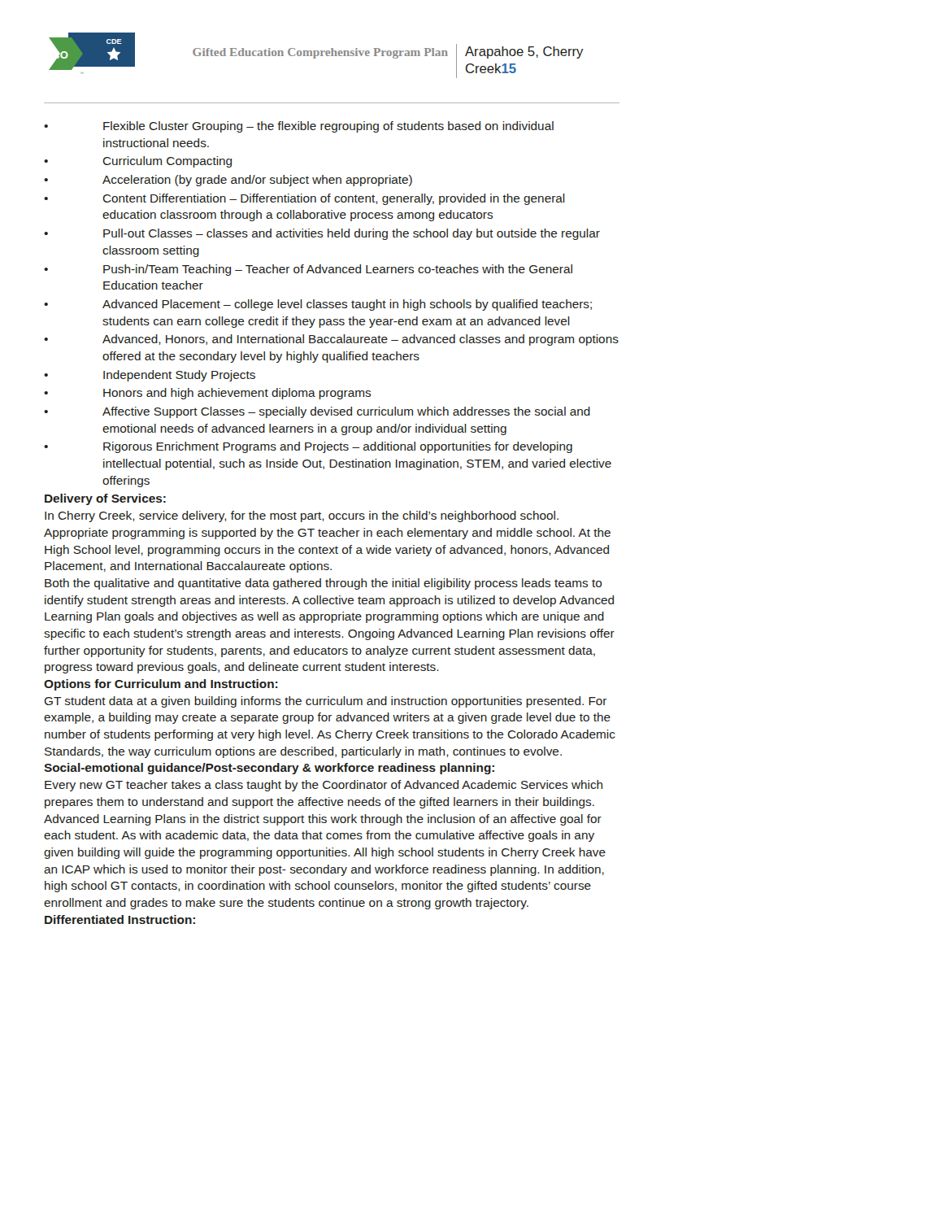CDE CO ™
Gifted Education Comprehensive Program Plan Arapahoe 5, Cherry Creek15
Flexible Cluster Grouping – the flexible regrouping of students based on individual instructional needs.
Curriculum Compacting
Acceleration (by grade and/or subject when appropriate)
Content Differentiation – Differentiation of content, generally, provided in the general education classroom through a collaborative process among educators
Pull-out Classes – classes and activities held during the school day but outside the regular classroom setting
Push-in/Team Teaching – Teacher of Advanced Learners co-teaches with the General Education teacher
Advanced Placement – college level classes taught in high schools by qualified teachers; students can earn college credit if they pass the year-end exam at an advanced level
Advanced, Honors, and International Baccalaureate – advanced classes and program options offered at the secondary level by highly qualified teachers
Independent Study Projects
Honors and high achievement diploma programs
Affective Support Classes – specially devised curriculum which addresses the social and emotional needs of advanced learners in a group and/or individual setting
Rigorous Enrichment Programs and Projects – additional opportunities for developing intellectual potential, such as Inside Out, Destination Imagination, STEM, and varied elective offerings
Delivery of Services:
In Cherry Creek, service delivery, for the most part, occurs in the child’s neighborhood school. Appropriate programming is supported by the GT teacher in each elementary and middle school. At the High School level, programming occurs in the context of a wide variety of advanced, honors, Advanced Placement, and International Baccalaureate options.
Both the qualitative and quantitative data gathered through the initial eligibility process leads teams to identify student strength areas and interests. A collective team approach is utilized to develop Advanced Learning Plan goals and objectives as well as appropriate programming options which are unique and specific to each student’s strength areas and interests. Ongoing Advanced Learning Plan revisions offer further opportunity for students, parents, and educators to analyze current student assessment data, progress toward previous goals, and delineate current student interests.
Options for Curriculum and Instruction:
GT student data at a given building informs the curriculum and instruction opportunities presented. For example, a building may create a separate group for advanced writers at a given grade level due to the number of students performing at very high level. As Cherry Creek transitions to the Colorado Academic Standards, the way curriculum options are described, particularly in math, continues to evolve.
Social-emotional guidance/Post-secondary & workforce readiness planning:
Every new GT teacher takes a class taught by the Coordinator of Advanced Academic Services which prepares them to understand and support the affective needs of the gifted learners in their buildings. Advanced Learning Plans in the district support this work through the inclusion of an affective goal for each student. As with academic data, the data that comes from the cumulative affective goals in any given building will guide the programming opportunities. All high school students in Cherry Creek have an ICAP which is used to monitor their post- secondary and workforce readiness planning. In addition, high school GT contacts, in coordination with school counselors, monitor the gifted students’ course enrollment and grades to make sure the students continue on a strong growth trajectory.
Differentiated Instruction: